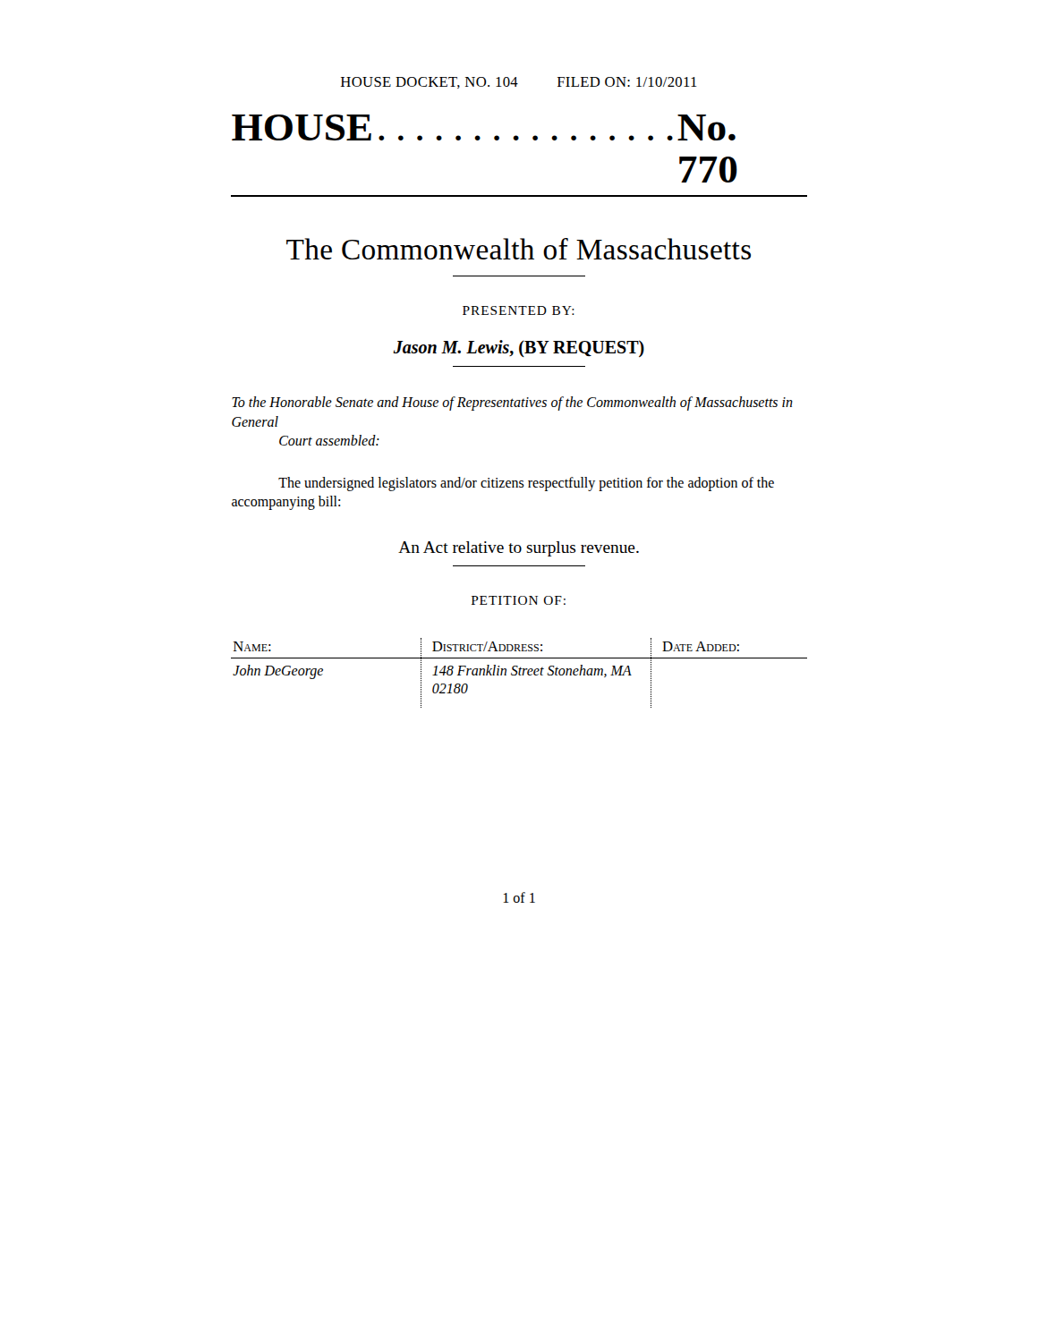HOUSE DOCKET, NO. 104 FILED ON: 1/10/2011
HOUSE . . . . . . . . . . . . . . . . No. 770
The Commonwealth of Massachusetts
PRESENTED BY:
Jason M. Lewis, (BY REQUEST)
To the Honorable Senate and House of Representatives of the Commonwealth of Massachusetts in General Court assembled:
The undersigned legislators and/or citizens respectfully petition for the adoption of the accompanying bill:
An Act relative to surplus revenue.
PETITION OF:
| Name: | District/Address: | Date Added: |
| --- | --- | --- |
| John DeGeorge | 148 Franklin Street Stoneham, MA 02180 | |
1 of 1